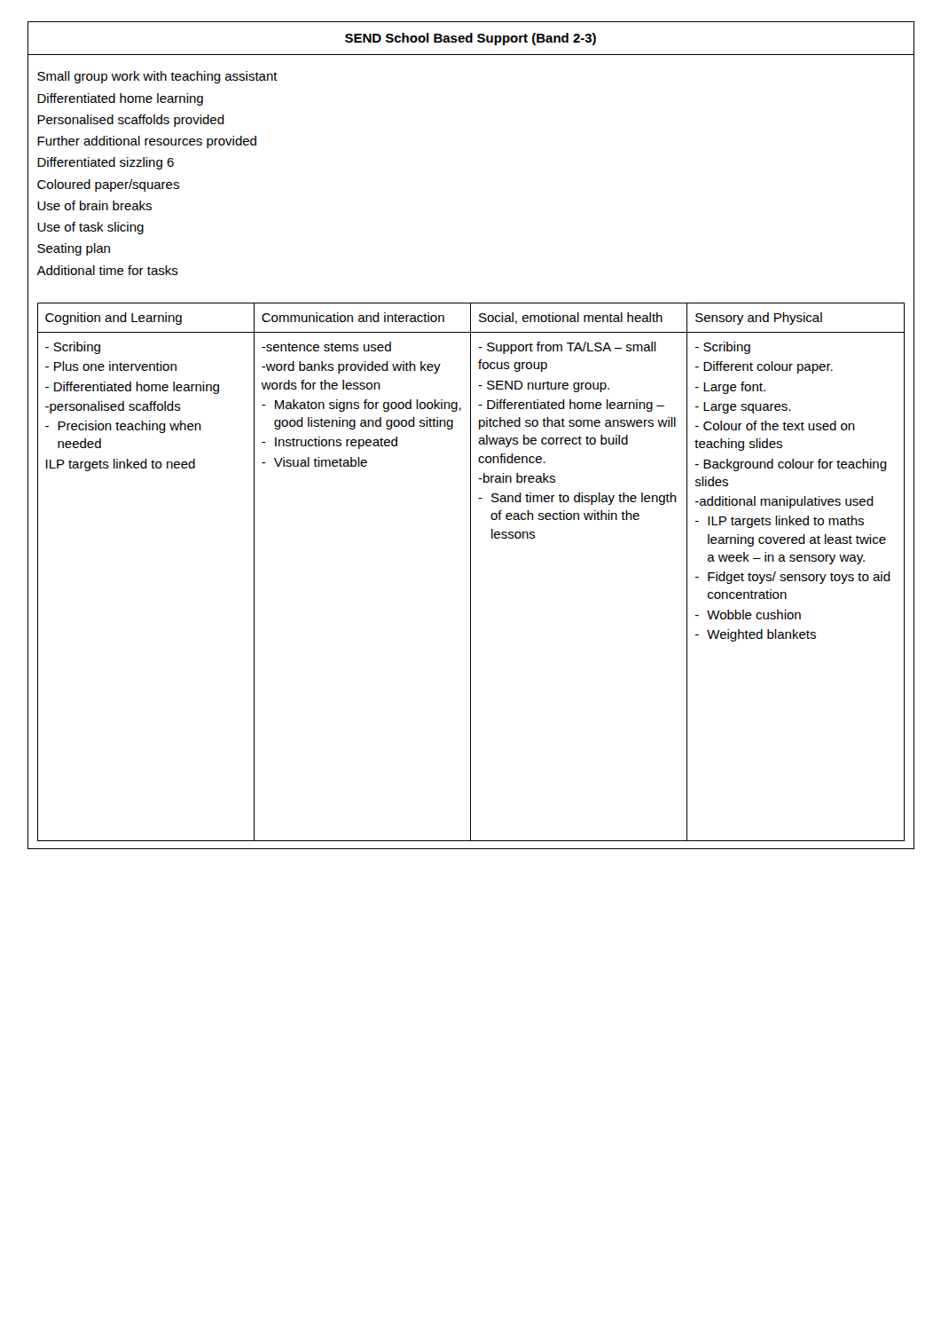| SEND School Based Support (Band 2-3) |
| Small group work with teaching assistant Differentiated home learning Personalised scaffolds provided Further additional resources provided Differentiated sizzling 6 Coloured paper/squares Use of brain breaks Use of task slicing Seating plan Additional time for tasks / Cognition and Learning / Communication and interaction / Social, emotional mental health / Sensory and Physical / / --- / --- / --- / --- / / - Scribing - Plus one intervention - Differentiated home learning -personalised scaffolds Precision teaching when needed ILP targets linked to need / -sentence stems used -word banks provided with key words for the lesson Makaton signs for good looking, good listening and good sitting Instructions repeated Visual timetable / - Support from TA/LSA – small focus group - SEND nurture group. - Differentiated home learning – pitched so that some answers will always be correct to build confidence. -brain breaks Sand timer to display the length of each section within the lessons / - Scribing - Different colour paper. - Large font. - Large squares. - Colour of the text used on teaching slides - Background colour for teaching slides -additional manipulatives used ILP targets linked to maths learning covered at least twice a week – in a sensory way. Fidget toys/ sensory toys to aid concentration Wobble cushion Weighted blankets / |